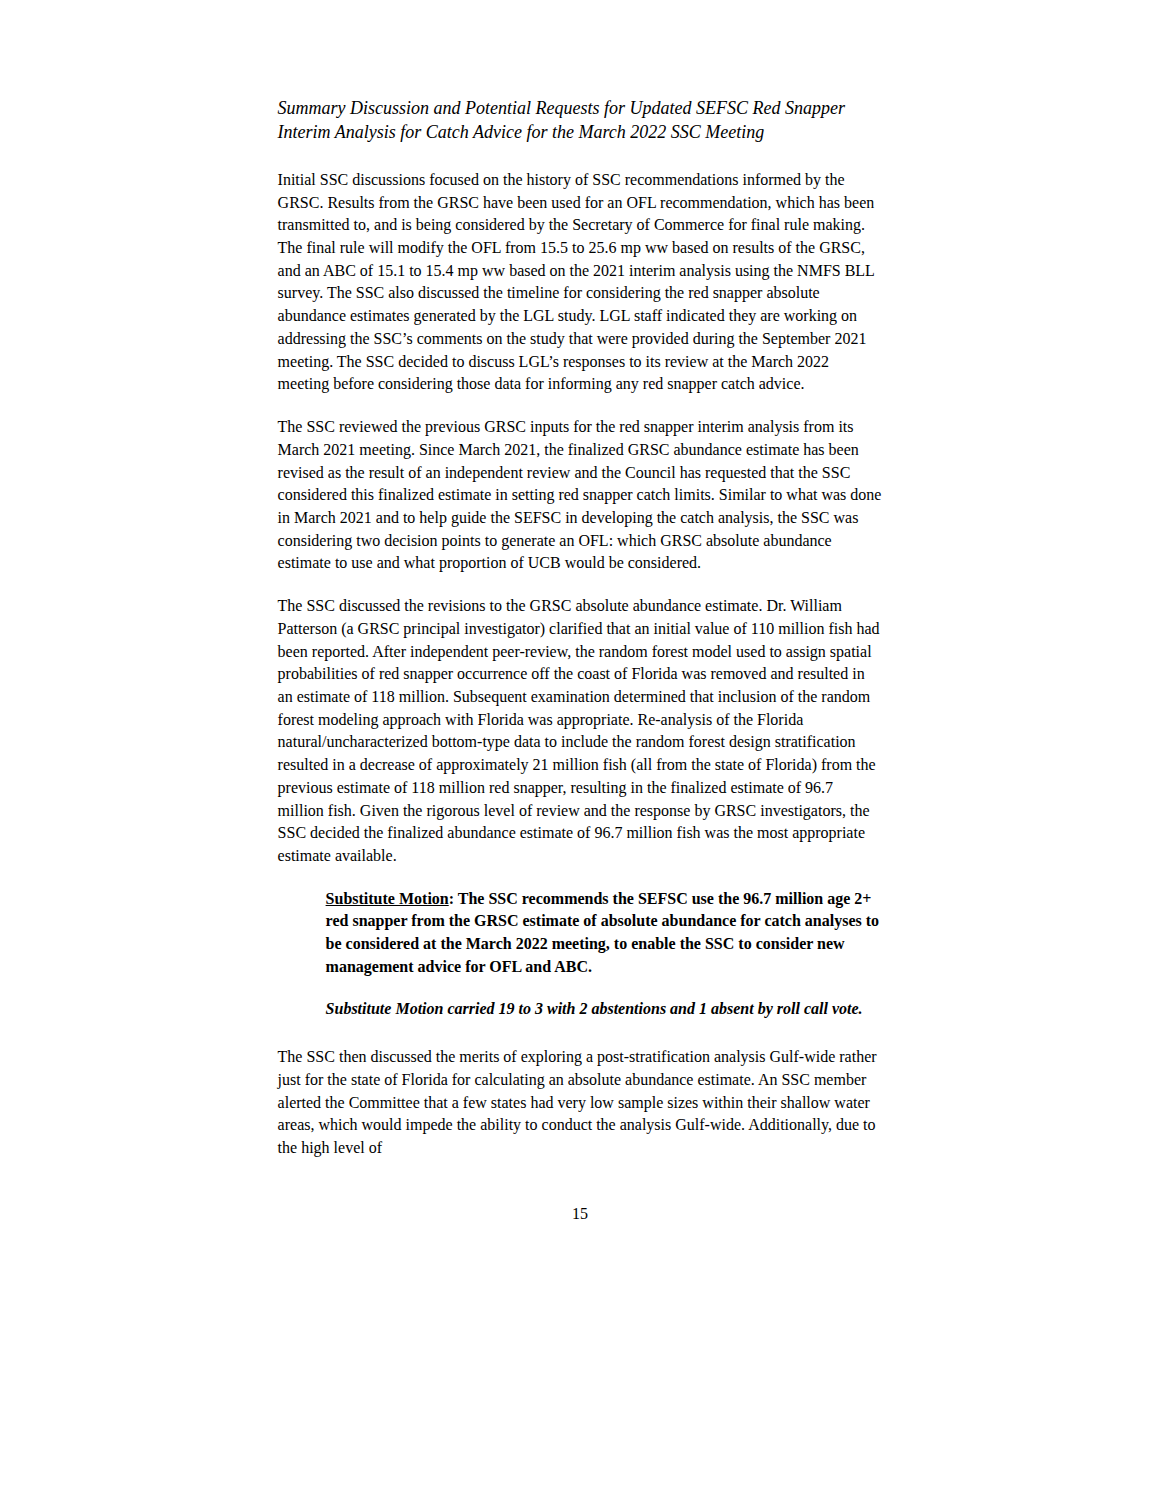Summary Discussion and Potential Requests for Updated SEFSC Red Snapper Interim Analysis for Catch Advice for the March 2022 SSC Meeting
Initial SSC discussions focused on the history of SSC recommendations informed by the GRSC. Results from the GRSC have been used for an OFL recommendation, which has been transmitted to, and is being considered by the Secretary of Commerce for final rule making. The final rule will modify the OFL from 15.5 to 25.6 mp ww based on results of the GRSC, and an ABC of 15.1 to 15.4 mp ww based on the 2021 interim analysis using the NMFS BLL survey. The SSC also discussed the timeline for considering the red snapper absolute abundance estimates generated by the LGL study. LGL staff indicated they are working on addressing the SSC’s comments on the study that were provided during the September 2021 meeting. The SSC decided to discuss LGL’s responses to its review at the March 2022 meeting before considering those data for informing any red snapper catch advice.
The SSC reviewed the previous GRSC inputs for the red snapper interim analysis from its March 2021 meeting. Since March 2021, the finalized GRSC abundance estimate has been revised as the result of an independent review and the Council has requested that the SSC considered this finalized estimate in setting red snapper catch limits. Similar to what was done in March 2021 and to help guide the SEFSC in developing the catch analysis, the SSC was considering two decision points to generate an OFL: which GRSC absolute abundance estimate to use and what proportion of UCB would be considered.
The SSC discussed the revisions to the GRSC absolute abundance estimate. Dr. William Patterson (a GRSC principal investigator) clarified that an initial value of 110 million fish had been reported. After independent peer-review, the random forest model used to assign spatial probabilities of red snapper occurrence off the coast of Florida was removed and resulted in an estimate of 118 million. Subsequent examination determined that inclusion of the random forest modeling approach with Florida was appropriate. Re-analysis of the Florida natural/uncharacterized bottom-type data to include the random forest design stratification resulted in a decrease of approximately 21 million fish (all from the state of Florida) from the previous estimate of 118 million red snapper, resulting in the finalized estimate of 96.7 million fish. Given the rigorous level of review and the response by GRSC investigators, the SSC decided the finalized abundance estimate of 96.7 million fish was the most appropriate estimate available.
Substitute Motion: The SSC recommends the SEFSC use the 96.7 million age 2+ red snapper from the GRSC estimate of absolute abundance for catch analyses to be considered at the March 2022 meeting, to enable the SSC to consider new management advice for OFL and ABC.
Substitute Motion carried 19 to 3 with 2 abstentions and 1 absent by roll call vote.
The SSC then discussed the merits of exploring a post-stratification analysis Gulf-wide rather just for the state of Florida for calculating an absolute abundance estimate. An SSC member alerted the Committee that a few states had very low sample sizes within their shallow water areas, which would impede the ability to conduct the analysis Gulf-wide. Additionally, due to the high level of
15